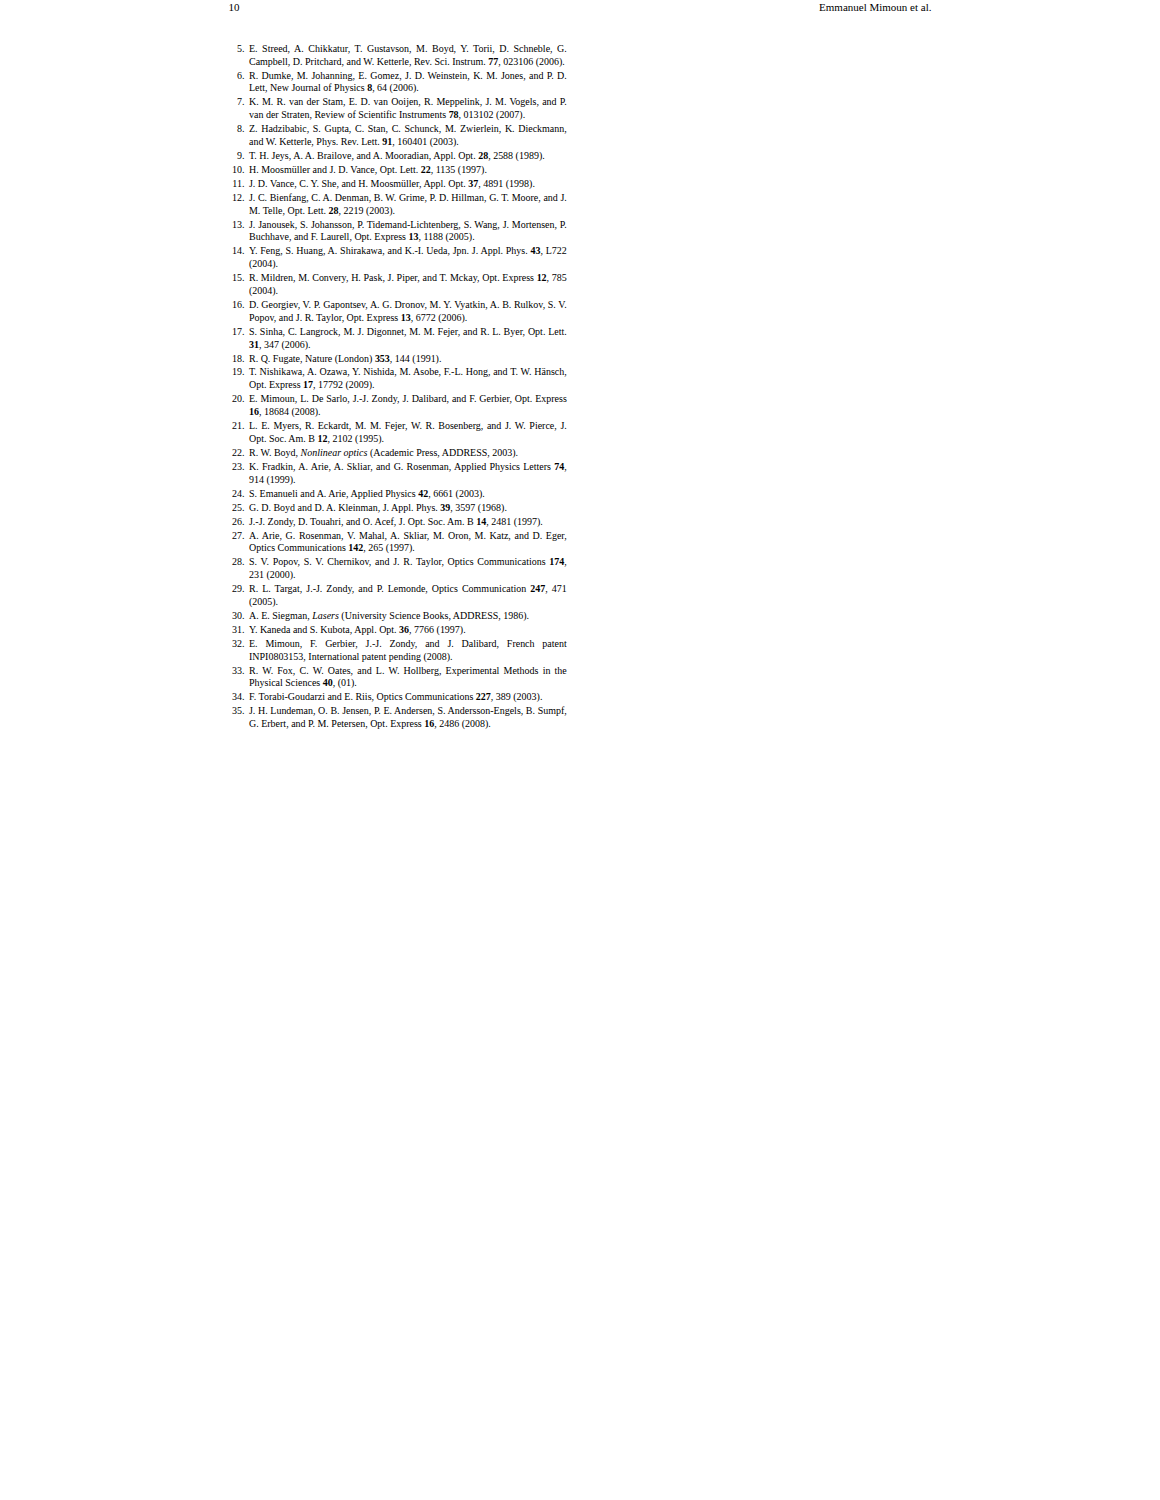10 Emmanuel Mimoun et al.
5 E. Streed, A. Chikkatur, T. Gustavson, M. Boyd, Y. Torii, D. Schneble, G. Campbell, D. Pritchard, and W. Ketterle, Rev. Sci. Instrum. 77, 023106 (2006).
6 R. Dumke, M. Johanning, E. Gomez, J. D. Weinstein, K. M. Jones, and P. D. Lett, New Journal of Physics 8, 64 (2006).
7 K. M. R. van der Stam, E. D. van Ooijen, R. Meppelink, J. M. Vogels, and P. van der Straten, Review of Scientific Instruments 78, 013102 (2007).
8 Z. Hadzibabic, S. Gupta, C. Stan, C. Schunck, M. Zwierlein, K. Dieckmann, and W. Ketterle, Phys. Rev. Lett. 91, 160401 (2003).
9 T. H. Jeys, A. A. Brailove, and A. Mooradian, Appl. Opt. 28, 2588 (1989).
10 H. Moosmüller and J. D. Vance, Opt. Lett. 22, 1135 (1997).
11 J. D. Vance, C. Y. She, and H. Moosmüller, Appl. Opt. 37, 4891 (1998).
12 J. C. Bienfang, C. A. Denman, B. W. Grime, P. D. Hillman, G. T. Moore, and J. M. Telle, Opt. Lett. 28, 2219 (2003).
13 J. Janousek, S. Johansson, P. Tidemand-Lichtenberg, S. Wang, J. Mortensen, P. Buchhave, and F. Laurell, Opt. Express 13, 1188 (2005).
14 Y. Feng, S. Huang, A. Shirakawa, and K.-I. Ueda, Jpn. J. Appl. Phys. 43, L722 (2004).
15 R. Mildren, M. Convery, H. Pask, J. Piper, and T. Mckay, Opt. Express 12, 785 (2004).
16 D. Georgiev, V. P. Gapontsev, A. G. Dronov, M. Y. Vyatkin, A. B. Rulkov, S. V. Popov, and J. R. Taylor, Opt. Express 13, 6772 (2006).
17 S. Sinha, C. Langrock, M. J. Digonnet, M. M. Fejer, and R. L. Byer, Opt. Lett. 31, 347 (2006).
18 R. Q. Fugate, Nature (London) 353, 144 (1991).
19 T. Nishikawa, A. Ozawa, Y. Nishida, M. Asobe, F.-L. Hong, and T. W. Hänsch, Opt. Express 17, 17792 (2009).
20 E. Mimoun, L. De Sarlo, J.-J. Zondy, J. Dalibard, and F. Gerbier, Opt. Express 16, 18684 (2008).
21 L. E. Myers, R. Eckardt, M. M. Fejer, W. R. Bosenberg, and J. W. Pierce, J. Opt. Soc. Am. B 12, 2102 (1995).
22 R. W. Boyd, Nonlinear optics (Academic Press, ADDRESS, 2003).
23 K. Fradkin, A. Arie, A. Skliar, and G. Rosenman, Applied Physics Letters 74, 914 (1999).
24 S. Emanueli and A. Arie, Applied Physics 42, 6661 (2003).
25 G. D. Boyd and D. A. Kleinman, J. Appl. Phys. 39, 3597 (1968).
26 J.-J. Zondy, D. Touahri, and O. Acef, J. Opt. Soc. Am. B 14, 2481 (1997).
27 A. Arie, G. Rosenman, V. Mahal, A. Skliar, M. Oron, M. Katz, and D. Eger, Optics Communications 142, 265 (1997).
28 S. V. Popov, S. V. Chernikov, and J. R. Taylor, Optics Communications 174, 231 (2000).
29 R. L. Targat, J.-J. Zondy, and P. Lemonde, Optics Communication 247, 471 (2005).
30 A. E. Siegman, Lasers (University Science Books, ADDRESS, 1986).
31 Y. Kaneda and S. Kubota, Appl. Opt. 36, 7766 (1997).
32 E. Mimoun, F. Gerbier, J.-J. Zondy, and J. Dalibard, French patent INPI0803153, International patent pending (2008).
33 R. W. Fox, C. W. Oates, and L. W. Hollberg, Experimental Methods in the Physical Sciences 40, (01).
34 F. Torabi-Goudarzi and E. Riis, Optics Communications 227, 389 (2003).
35 J. H. Lundeman, O. B. Jensen, P. E. Andersen, S. Andersson-Engels, B. Sumpf, G. Erbert, and P. M. Petersen, Opt. Express 16, 2486 (2008).